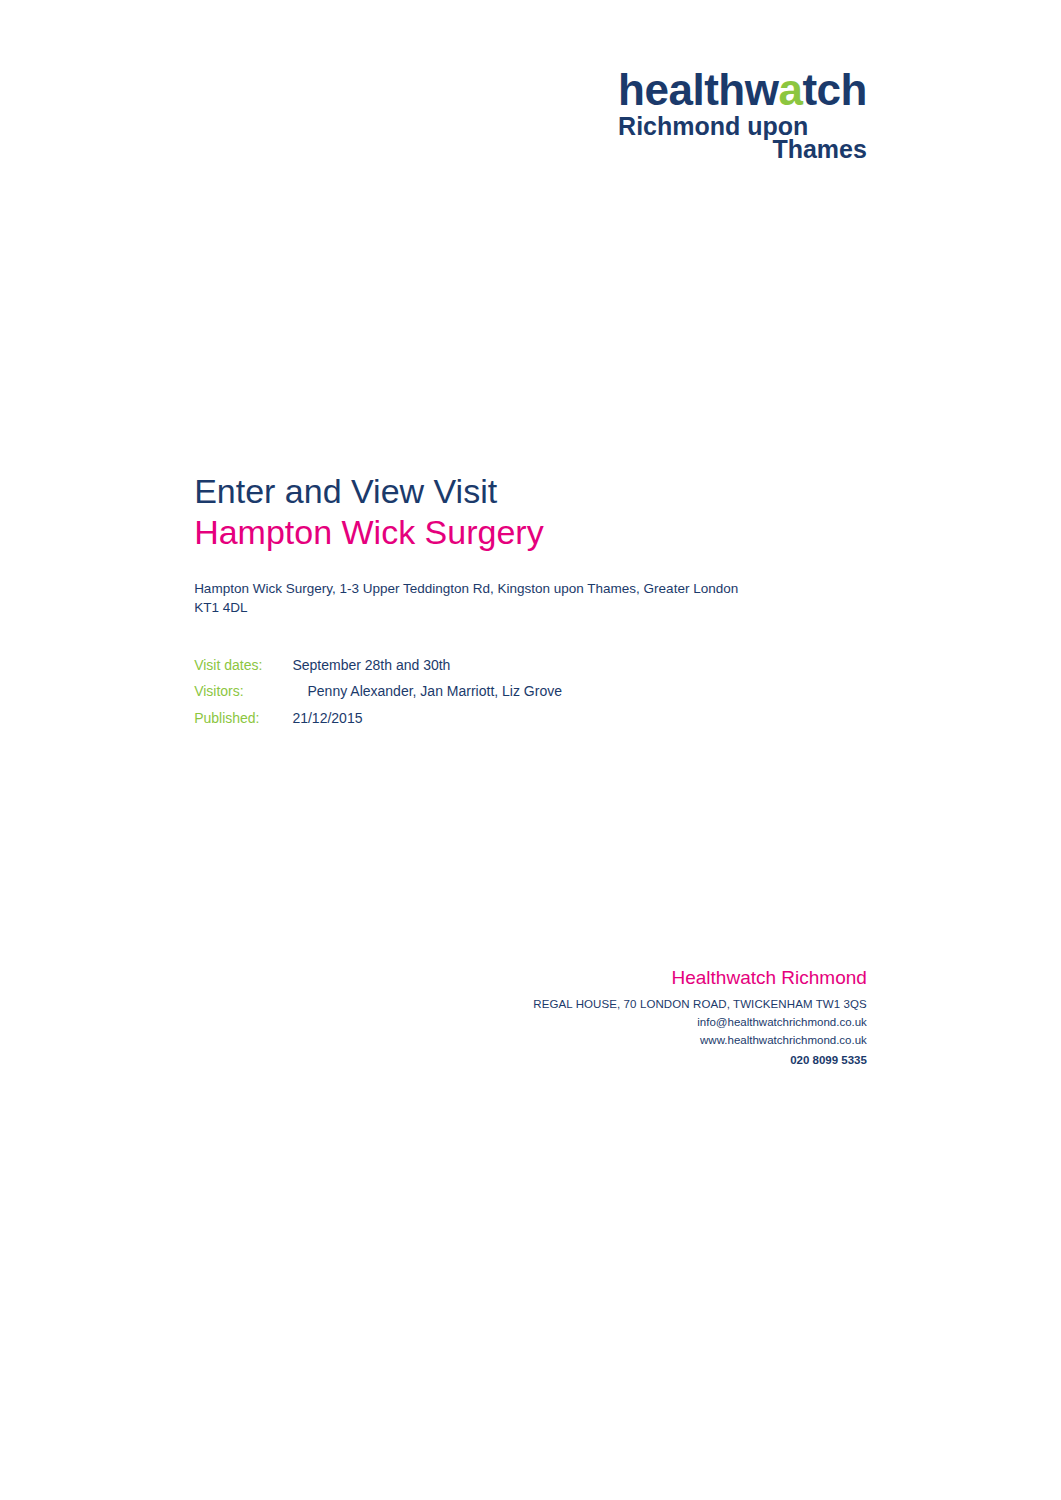healthwatch
Richmond uponThames
Enter and View Visit
Hampton Wick Surgery
Hampton Wick Surgery, 1-3 Upper Teddington Rd, Kingston upon Thames, Greater London KT1 4DL
Visit dates: September 28th and 30th
Visitors: Penny Alexander, Jan Marriott, Liz Grove
Published: 21/12/2015
Healthwatch Richmond
REGAL HOUSE, 70 LONDON ROAD, TWICKENHAM TW1 3QS
info@healthwatchrichmond.co.uk
www.healthwatchrichmond.co.uk
020 8099 5335